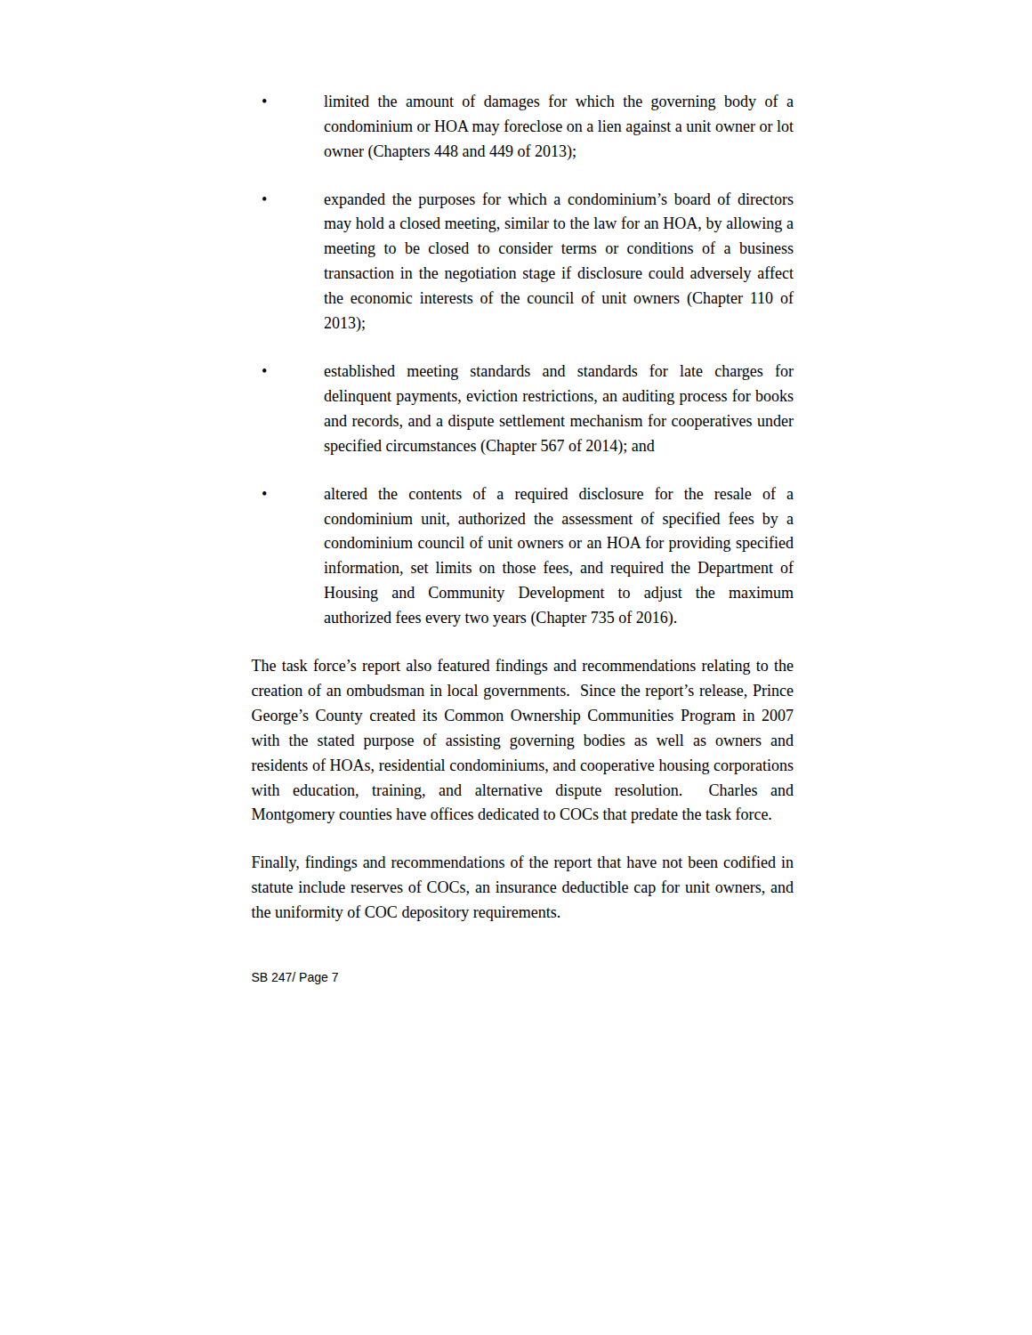limited the amount of damages for which the governing body of a condominium or HOA may foreclose on a lien against a unit owner or lot owner (Chapters 448 and 449 of 2013);
expanded the purposes for which a condominium’s board of directors may hold a closed meeting, similar to the law for an HOA, by allowing a meeting to be closed to consider terms or conditions of a business transaction in the negotiation stage if disclosure could adversely affect the economic interests of the council of unit owners (Chapter 110 of 2013);
established meeting standards and standards for late charges for delinquent payments, eviction restrictions, an auditing process for books and records, and a dispute settlement mechanism for cooperatives under specified circumstances (Chapter 567 of 2014); and
altered the contents of a required disclosure for the resale of a condominium unit, authorized the assessment of specified fees by a condominium council of unit owners or an HOA for providing specified information, set limits on those fees, and required the Department of Housing and Community Development to adjust the maximum authorized fees every two years (Chapter 735 of 2016).
The task force’s report also featured findings and recommendations relating to the creation of an ombudsman in local governments. Since the report’s release, Prince George’s County created its Common Ownership Communities Program in 2007 with the stated purpose of assisting governing bodies as well as owners and residents of HOAs, residential condominiums, and cooperative housing corporations with education, training, and alternative dispute resolution. Charles and Montgomery counties have offices dedicated to COCs that predate the task force.
Finally, findings and recommendations of the report that have not been codified in statute include reserves of COCs, an insurance deductible cap for unit owners, and the uniformity of COC depository requirements.
SB 247/ Page 7